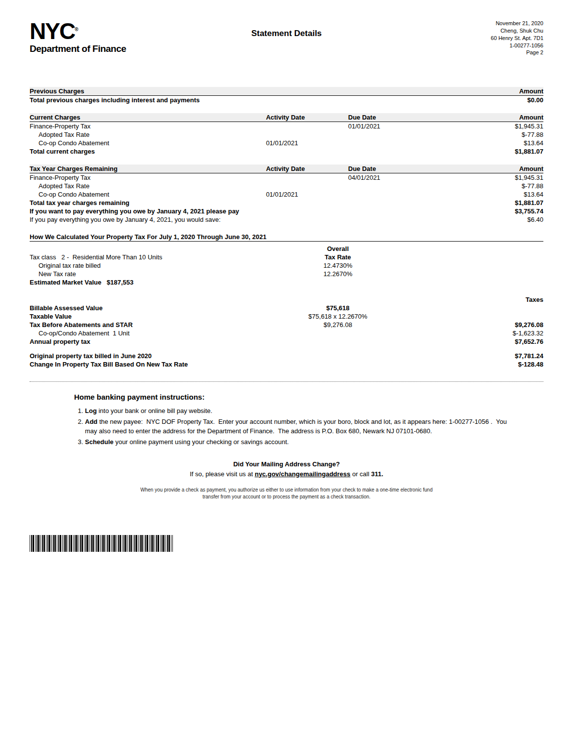NYC®
Department of Finance
Statement Details
November 21, 2020
Cheng, Shuk Chu
60 Henry St. Apt. 7D1
1-00277-1056
Page 2
| Previous Charges | Amount |
| Total previous charges including interest and payments | $0.00 |
| Current Charges | Activity Date | Due Date | Amount |
| Finance-Property Tax | | 01/01/2021 | $1,945.31 |
| Adopted Tax Rate | | | $-77.88 |
| Co-op Condo Abatement | 01/01/2021 | | $13.64 |
| Total current charges | | | $1,881.07 |
| Tax Year Charges Remaining | Activity Date | Due Date | Amount |
| Finance-Property Tax | | 04/01/2021 | $1,945.31 |
| Adopted Tax Rate | | | $-77.88 |
| Co-op Condo Abatement | 01/01/2021 | | $13.64 |
| Total tax year charges remaining | | | $1,881.07 |
| If you want to pay everything you owe by January 4, 2021 please pay | $3,755.74 |
| If you pay everything you owe by January 4, 2021, you would save: | $6.40 |
| How We Calculated Your Property Tax For July 1, 2020 Through June 30, 2021 |
| | Overall | |
| Tax class 2 - Residential More Than 10 Units | Tax Rate | |
| Original tax rate billed | 12.4730% | |
| New Tax rate | 12.2670% | |
| Estimated Market Value $187,553 | | |
| | | Taxes |
| Billable Assessed Value | $75,618 | |
| Taxable Value | $75,618 x 12.2670% | |
| Tax Before Abatements and STAR | $9,276.08 | $9,276.08 |
| Co-op/Condo Abatement 1 Unit | | $-1,623.32 |
| Annual property tax | | $7,652.76 |
| Original property tax billed in June 2020 | | $7,781.24 |
| Change In Property Tax Bill Based On New Tax Rate | | $-128.48 |
Home banking payment instructions:
Log into your bank or online bill pay website.
Add the new payee: NYC DOF Property Tax. Enter your account number, which is your boro, block and lot, as it appears here: 1-00277-1056 . You may also need to enter the address for the Department of Finance. The address is P.O. Box 680, Newark NJ 07101-0680.
Schedule your online payment using your checking or savings account.
Did Your Mailing Address Change?
If so, please visit us at nyc.gov/changemailingaddress or call 311.
When you provide a check as payment, you authorize us either to use information from your check to make a one-time electronic fund
transfer from your account or to process the payment as a check transaction.